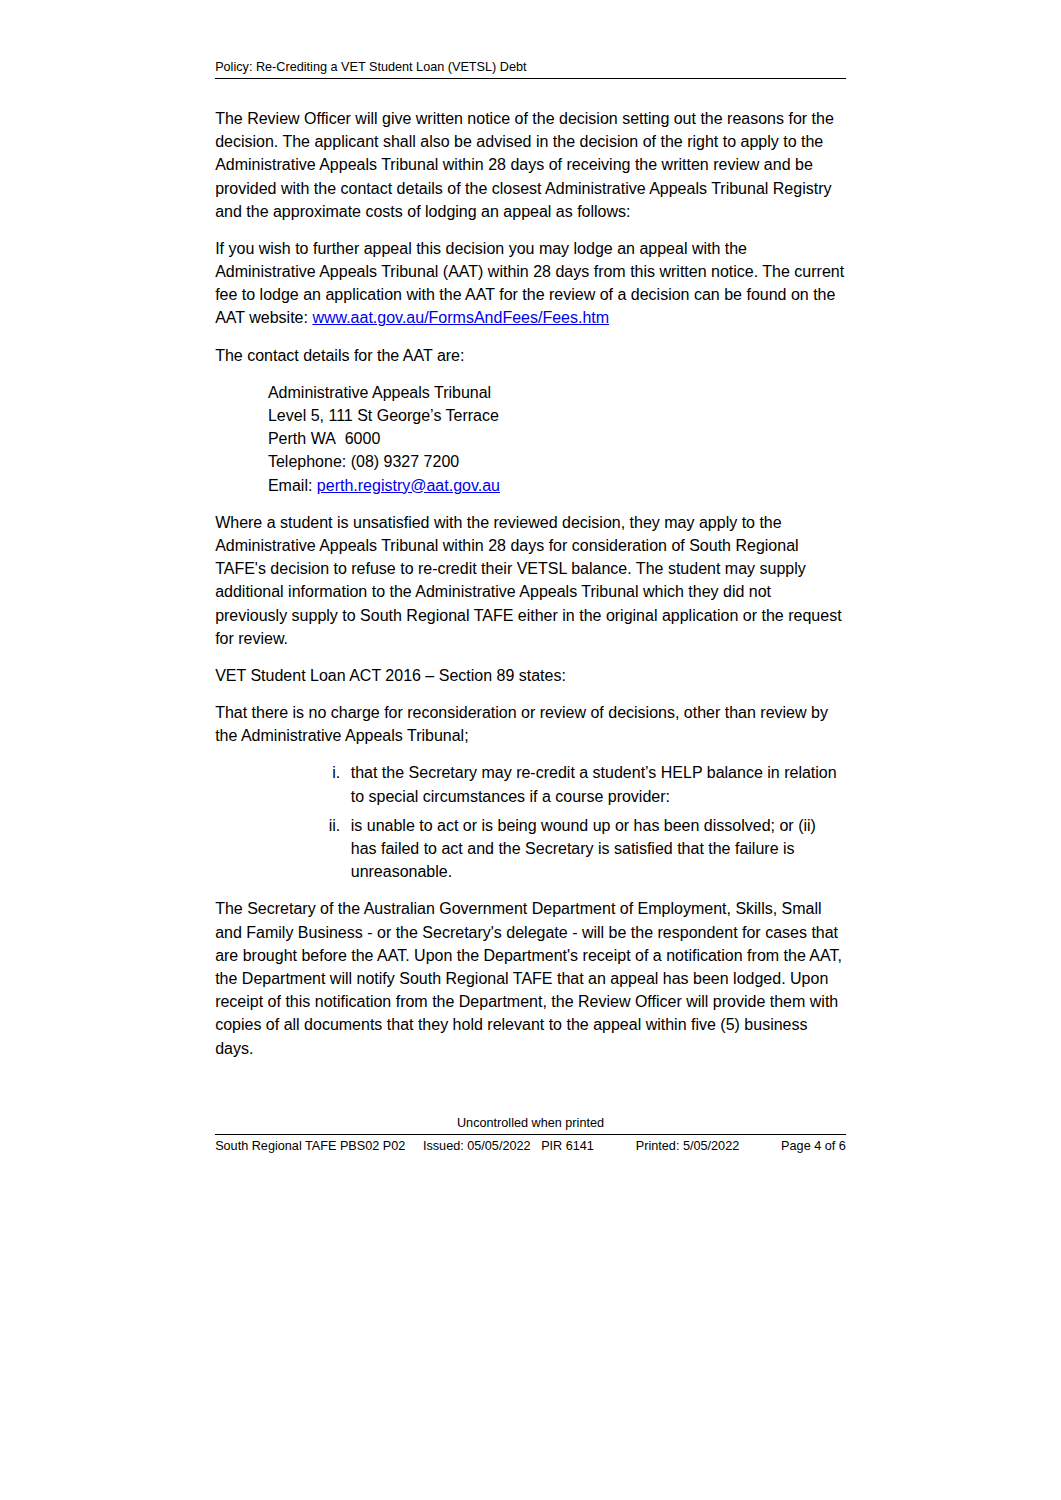Policy: Re-Crediting a VET Student Loan (VETSL) Debt
The Review Officer will give written notice of the decision setting out the reasons for the decision. The applicant shall also be advised in the decision of the right to apply to the Administrative Appeals Tribunal within 28 days of receiving the written review and be provided with the contact details of the closest Administrative Appeals Tribunal Registry and the approximate costs of lodging an appeal as follows:
If you wish to further appeal this decision you may lodge an appeal with the Administrative Appeals Tribunal (AAT) within 28 days from this written notice. The current fee to lodge an application with the AAT for the review of a decision can be found on the AAT website: www.aat.gov.au/FormsAndFees/Fees.htm
The contact details for the AAT are:
Administrative Appeals Tribunal
Level 5, 111 St George’s Terrace
Perth WA 6000
Telephone: (08) 9327 7200
Email: perth.registry@aat.gov.au
Where a student is unsatisfied with the reviewed decision, they may apply to the Administrative Appeals Tribunal within 28 days for consideration of South Regional TAFE's decision to refuse to re-credit their VETSL balance. The student may supply additional information to the Administrative Appeals Tribunal which they did not previously supply to South Regional TAFE either in the original application or the request for review.
VET Student Loan ACT 2016 – Section 89 states:
That there is no charge for reconsideration or review of decisions, other than review by the Administrative Appeals Tribunal;
that the Secretary may re-credit a student’s HELP balance in relation to special circumstances if a course provider:
is unable to act or is being wound up or has been dissolved; or (ii) has failed to act and the Secretary is satisfied that the failure is unreasonable.
The Secretary of the Australian Government Department of Employment, Skills, Small and Family Business - or the Secretary's delegate - will be the respondent for cases that are brought before the AAT. Upon the Department's receipt of a notification from the AAT, the Department will notify South Regional TAFE that an appeal has been lodged. Upon receipt of this notification from the Department, the Review Officer will provide them with copies of all documents that they hold relevant to the appeal within five (5) business days.
Uncontrolled when printed
South Regional TAFE PBS02 P02 Issued: 05/05/2022 PIR 6141 Printed: 5/05/2022 Page 4 of 6